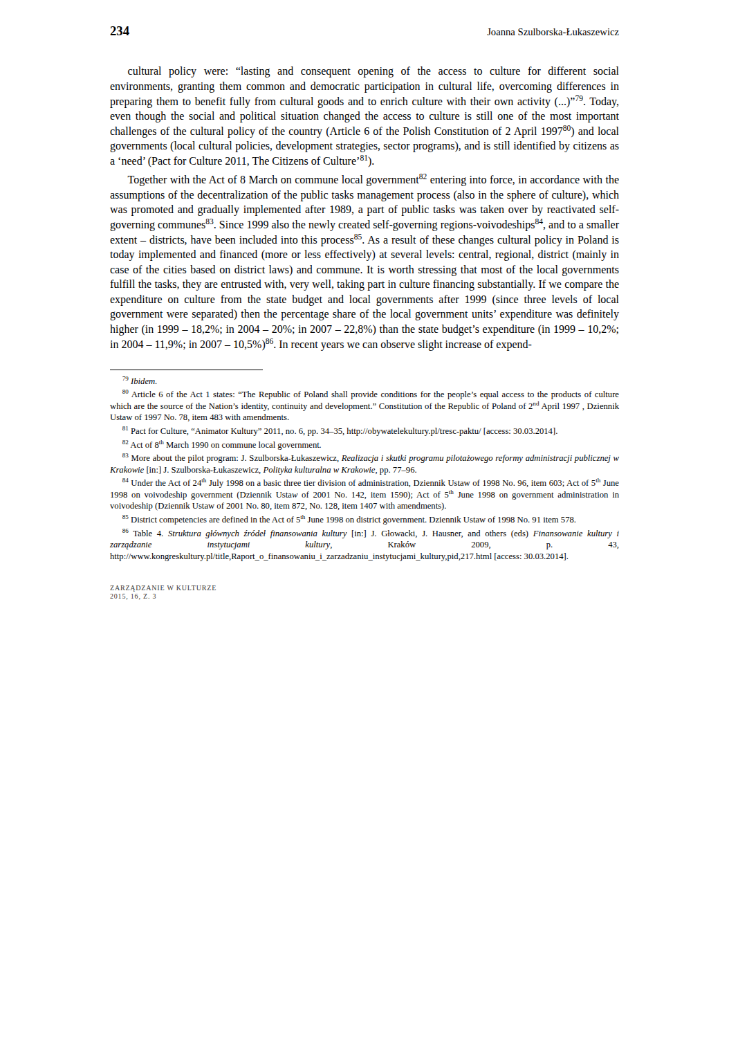Zarządzanie kulturą
234 Joanna Szulborska-Łukaszewicz
cultural policy were: “lasting and consequent opening of the access to culture for different social environments, granting them common and democratic participation in cultural life, overcoming differences in preparing them to benefit fully from cultural goods and to enrich culture with their own activity (...)”79. Today, even though the social and political situation changed the access to culture is still one of the most important challenges of the cultural policy of the country (Article 6 of the Polish Constitution of 2 April 199780) and local governments (local cultural policies, development strategies, sector programs), and is still identified by citizens as a ‘need’ (Pact for Culture 2011, The Citizens of Culture’81).
Together with the Act of 8 March on commune local government82 entering into force, in accordance with the assumptions of the decentralization of the public tasks management process (also in the sphere of culture), which was promoted and gradually implemented after 1989, a part of public tasks was taken over by reactivated self-governing communes83. Since 1999 also the newly created self-governing regions-voivodeships84, and to a smaller extent – districts, have been included into this process85. As a result of these changes cultural policy in Poland is today implemented and financed (more or less effectively) at several levels: central, regional, district (mainly in case of the cities based on district laws) and commune. It is worth stressing that most of the local governments fulfill the tasks, they are entrusted with, very well, taking part in culture financing substantially. If we compare the expenditure on culture from the state budget and local governments after 1999 (since three levels of local government were separated) then the percentage share of the local government units’ expenditure was definitely higher (in 1999 – 18,2%; in 2004 – 20%; in 2007 – 22,8%) than the state budget’s expenditure (in 1999 – 10,2%; in 2004 – 11,9%; in 2007 – 10,5%)86. In recent years we can observe slight increase of expend-
79 Ibidem.
80 Article 6 of the Act 1 states: “The Republic of Poland shall provide conditions for the people’s equal access to the products of culture which are the source of the Nation’s identity, continuity and development.” Constitution of the Republic of Poland of 2nd April 1997 , Dziennik Ustaw of 1997 No. 78, item 483 with amendments.
81 Pact for Culture, “Animator Kultury” 2011, no. 6, pp. 34–35, http://obywatelekultury.pl/tresc-paktu/ [access: 30.03.2014].
82 Act of 8th March 1990 on commune local government.
83 More about the pilot program: J. Szulborska-Łukaszewicz, Realizacja i skutki programu pilotażowego reformy administracji publicznej w Krakowie [in:] J. Szulborska-Łukaszewicz, Polityka kulturalna w Krakowie, pp. 77–96.
84 Under the Act of 24th July 1998 on a basic three tier division of administration, Dziennik Ustaw of 1998 No. 96, item 603; Act of 5th June 1998 on voivodeship government (Dziennik Ustaw of 2001 No. 142, item 1590); Act of 5th June 1998 on government administration in voivodeship (Dziennik Ustaw of 2001 No. 80, item 872, No. 128, item 1407 with amendments).
85 District competencies are defined in the Act of 5th June 1998 on district government. Dziennik Ustaw of 1998 No. 91 item 578.
86 Table 4. Struktura głównych źródeł finansowania kultury [in:] J. Głowacki, J. Hausner, and others (eds) Finansowanie kultury i zarządzanie instytucjami kultury, Kraków 2009, p. 43, http://www.kongreskultury.pl/title,Raport_o_finansowaniu_i_zarzadzaniu_instytucjami_kultury,pid,217.html [access: 30.03.2014].
Zarządzanie w Kulturze
2015, 16, z. 3